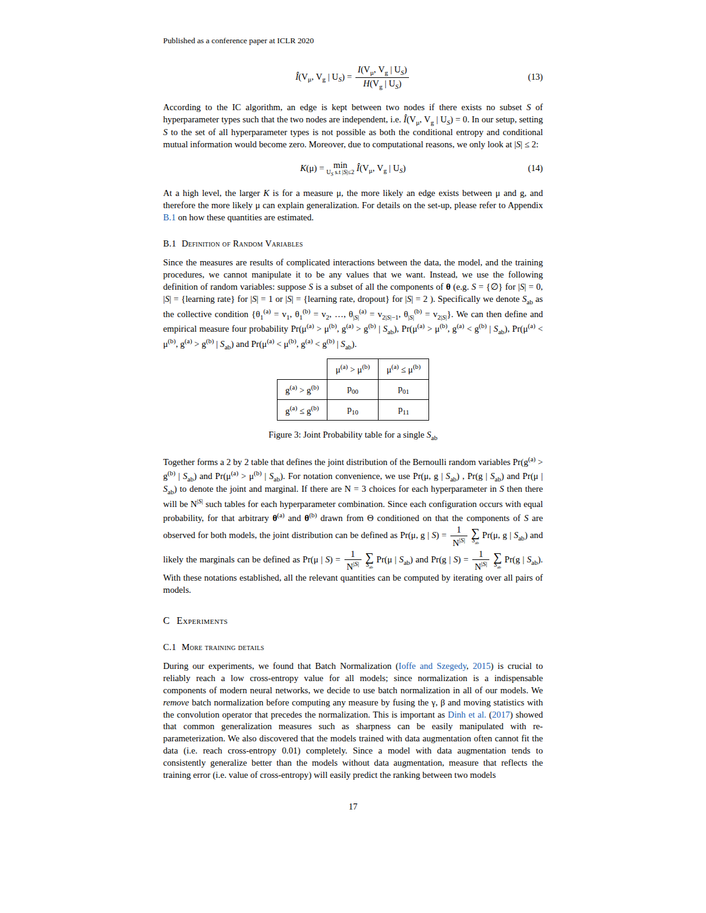Published as a conference paper at ICLR 2020
Î(Vμ, Vg | US) = I(Vμ, Vg | US) H(Vg | US)
(13)
According to the IC algorithm, an edge is kept between two nodes if there exists no subset S of hyperparameter types such that the two nodes are independent, i.e. Î(Vμ, Vg | US) = 0. In our setup, setting S to the set of all hyperparameter types is not possible as both the conditional entropy and conditional mutual information would become zero. Moreover, due to computational reasons, we only look at |S| ≤ 2:
K(μ) = min US s.t |S|≤2 Î(Vμ, Vg | US)
(14)
At a high level, the larger K is for a measure μ, the more likely an edge exists between μ and g, and therefore the more likely μ can explain generalization. For details on the set-up, please refer to Appendix B.1 on how these quantities are estimated.
B.1 Definition of Random Variables
Since the measures are results of complicated interactions between the data, the model, and the training procedures, we cannot manipulate it to be any values that we want. Instead, we use the following definition of random variables: suppose S is a subset of all the components of θ (e.g. S = {∅} for |S| = 0, |S| = {learning rate} for |S| = 1 or |S| = {learning rate, dropout} for |S| = 2 ). Specifically we denote Sab as the collective condition {θ1(a) = v1, θ1(b) = v2, …, θ|S|(a) = v2|S|−1, θ|S|(b) = v2|S|}. We can then define and empirical measure four probability Pr(μ(a) > μ(b), g(a) > g(b) | Sab), Pr(μ(a) > μ(b), g(a) < g(b) | Sab), Pr(μ(a) < μ(b), g(a) > g(b) | Sab) and Pr(μ(a) < μ(b), g(a) < g(b) | Sab).
| | μ (a) > μ (b) | μ (a) ≤ μ (b) |
| g (a) > g (b) | p 00 | p 01 |
| g (a) ≤ g (b) | p 10 | p 11 |
Figure 3: Joint Probability table for a single Sab
Together forms a 2 by 2 table that defines the joint distribution of the Bernoulli random variables Pr(g(a) > g(b) | Sab) and Pr(μ(a) > μ(b) | Sab). For notation convenience, we use Pr(μ, g | Sab) , Pr(g | Sab) and Pr(μ | Sab) to denote the joint and marginal. If there are N = 3 choices for each hyperparameter in S then there will be N|S| such tables for each hyperparameter combination. Since each configuration occurs with equal probability, for that arbitrary θ(a) and θ(b) drawn from Θ conditioned on that the components of S are observed for both models, the joint distribution can be defined as Pr(μ, g | S) = 1 N|S| ∑Sab Pr(μ, g | Sab) and likely the marginals can be defined as Pr(μ | S) = 1 N|S| ∑Sab Pr(μ | Sab) and Pr(g | S) = 1 N|S| ∑Sab Pr(g | Sab). With these notations established, all the relevant quantities can be computed by iterating over all pairs of models.
CExperiments
C.1 More training details
During our experiments, we found that Batch Normalization (Ioffe and Szegedy, 2015) is crucial to reliably reach a low cross-entropy value for all models; since normalization is a indispensable components of modern neural networks, we decide to use batch normalization in all of our models. We remove batch normalization before computing any measure by fusing the γ, β and moving statistics with the convolution operator that precedes the normalization. This is important as Dinh et al. (2017) showed that common generalization measures such as sharpness can be easily manipulated with re-parameterization. We also discovered that the models trained with data augmentation often cannot fit the data (i.e. reach cross-entropy 0.01) completely. Since a model with data augmentation tends to consistently generalize better than the models without data augmentation, measure that reflects the training error (i.e. value of cross-entropy) will easily predict the ranking between two models
17